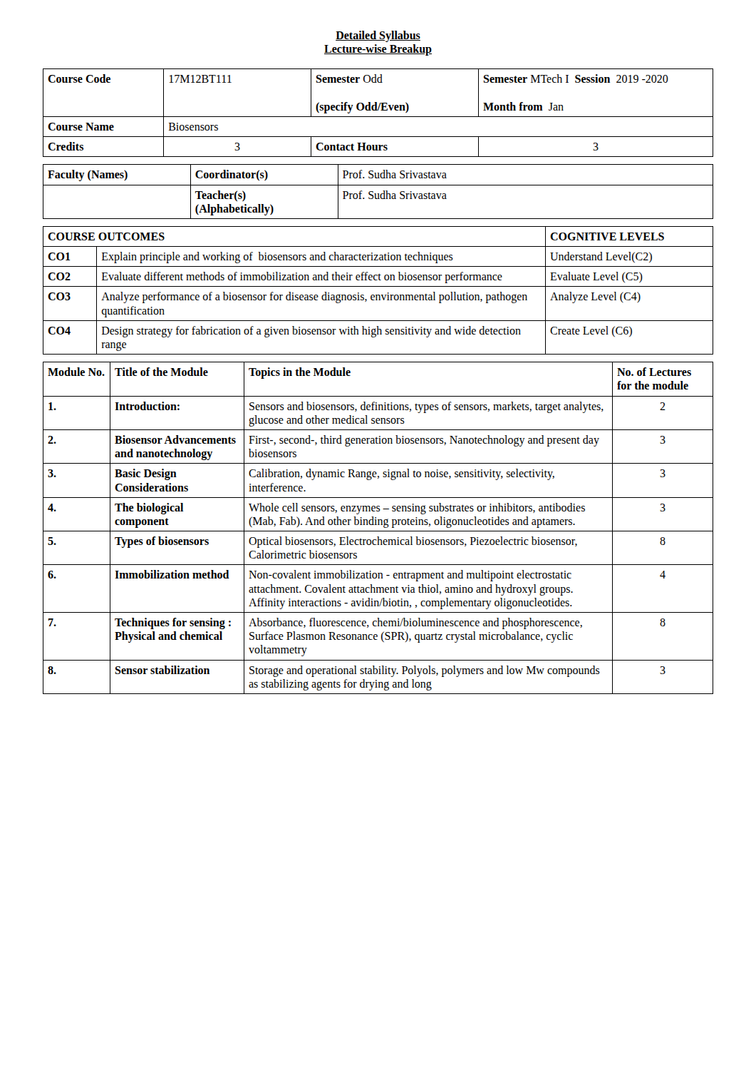Detailed Syllabus
Lecture-wise Breakup
| Course Code | 17M12BT111 | Semester Odd (specify Odd/Even) | Semester MTech I Session 2019 -2020 Month from Jan |
| Course Name | Biosensors |
| Credits | 3 | Contact Hours | 3 |
| Faculty (Names) | Coordinator(s) | Prof. Sudha Srivastava |
| | Teacher(s) (Alphabetically) | Prof. Sudha Srivastava |
| COURSE OUTCOMES | COGNITIVE LEVELS |
| --- | --- |
| CO1 | Explain principle and working of biosensors and characterization techniques | Understand Level(C2) |
| CO2 | Evaluate different methods of immobilization and their effect on biosensor performance | Evaluate Level (C5) |
| CO3 | Analyze performance of a biosensor for disease diagnosis, environmental pollution, pathogen quantification | Analyze Level (C4) |
| CO4 | Design strategy for fabrication of a given biosensor with high sensitivity and wide detection range | Create Level (C6) |
| Module No. | Title of the Module | Topics in the Module | No. of Lectures for the module |
| --- | --- | --- | --- |
| 1. | Introduction: | Sensors and biosensors, definitions, types of sensors, markets, target analytes, glucose and other medical sensors | 2 |
| 2. | Biosensor Advancements and nanotechnology | First-, second-, third generation biosensors, Nanotechnology and present day biosensors | 3 |
| 3. | Basic Design Considerations | Calibration, dynamic Range, signal to noise, sensitivity, selectivity, interference. | 3 |
| 4. | The biological component | Whole cell sensors, enzymes – sensing substrates or inhibitors, antibodies (Mab, Fab). And other binding proteins, oligonucleotides and aptamers. | 3 |
| 5. | Types of biosensors | Optical biosensors, Electrochemical biosensors, Piezoelectric biosensor, Calorimetric biosensors | 8 |
| 6. | Immobilization method | Non-covalent immobilization - entrapment and multipoint electrostatic attachment. Covalent attachment via thiol, amino and hydroxyl groups. Affinity interactions - avidin/biotin, , complementary oligonucleotides. | 4 |
| 7. | Techniques for sensing : Physical and chemical | Absorbance, fluorescence, chemi/bioluminescence and phosphorescence, Surface Plasmon Resonance (SPR), quartz crystal microbalance, cyclic voltammetry | 8 |
| 8. | Sensor stabilization | Storage and operational stability. Polyols, polymers and low Mw compounds as stabilizing agents for drying and long | 3 |